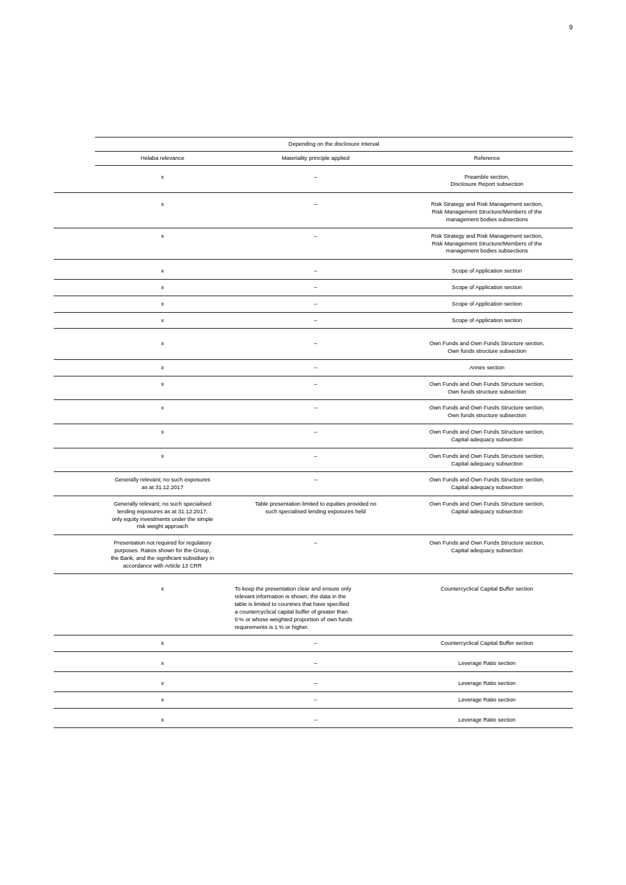9
| | Depending on the disclosure interval |
| --- | --- |
| | Helaba relevance | Materiality principle applied | Reference |
| | x | – | Preamble section, Disclosure Report subsection |
| | x | – | Risk Strategy and Risk Management section, Risk Management Structure/Members of the management bodies subsections |
| | x | – | Risk Strategy and Risk Management section, Risk Management Structure/Members of the management bodies subsections |
| | x | – | Scope of Application section |
| | x | – | Scope of Application section |
| | x | – | Scope of Application section |
| | x | – | Scope of Application section |
| | x | – | Own Funds and Own Funds Structure section, Own funds structure subsection |
| | x | – | Annex section |
| | x | – | Own Funds and Own Funds Structure section, Own funds structure subsection |
| | x | – | Own Funds and Own Funds Structure section, Own funds structure subsection |
| | x | – | Own Funds and Own Funds Structure section, Capital adequacy subsection |
| | x | – | Own Funds and Own Funds Structure section, Capital adequacy subsection |
| | Generally relevant; no such exposures as at 31.12.2017 | – | Own Funds and Own Funds Structure section, Capital adequacy subsection |
| | Generally relevant; no such specialised lending exposures as at 31.12.2017, only equity investments under the simple risk weight approach | Table presentation limited to equities provided no such specialised lending exposures held | Own Funds and Own Funds Structure section, Capital adequacy subsection |
| | Presentation not required for regulatory purposes. Ratios shown for the Group, the Bank, and the significant subsidiary in accordance with Article 13 CRR | – | Own Funds and Own Funds Structure section, Capital adequacy subsection |
| | x | To keep the presentation clear and ensure only relevant information is shown, the data in the table is limited to countries that have specified a countercyclical capital buffer of greater than 0 % or whose weighted proportion of own funds requirements is 1 % or higher. | Countercyclical Capital Buffer section |
| | x | – | Countercyclical Capital Buffer section |
| | x | – | Leverage Ratio section |
| | x | – | Leverage Ratio section |
| | x | – | Leverage Ratio section |
| | x | – | Leverage Ratio section |